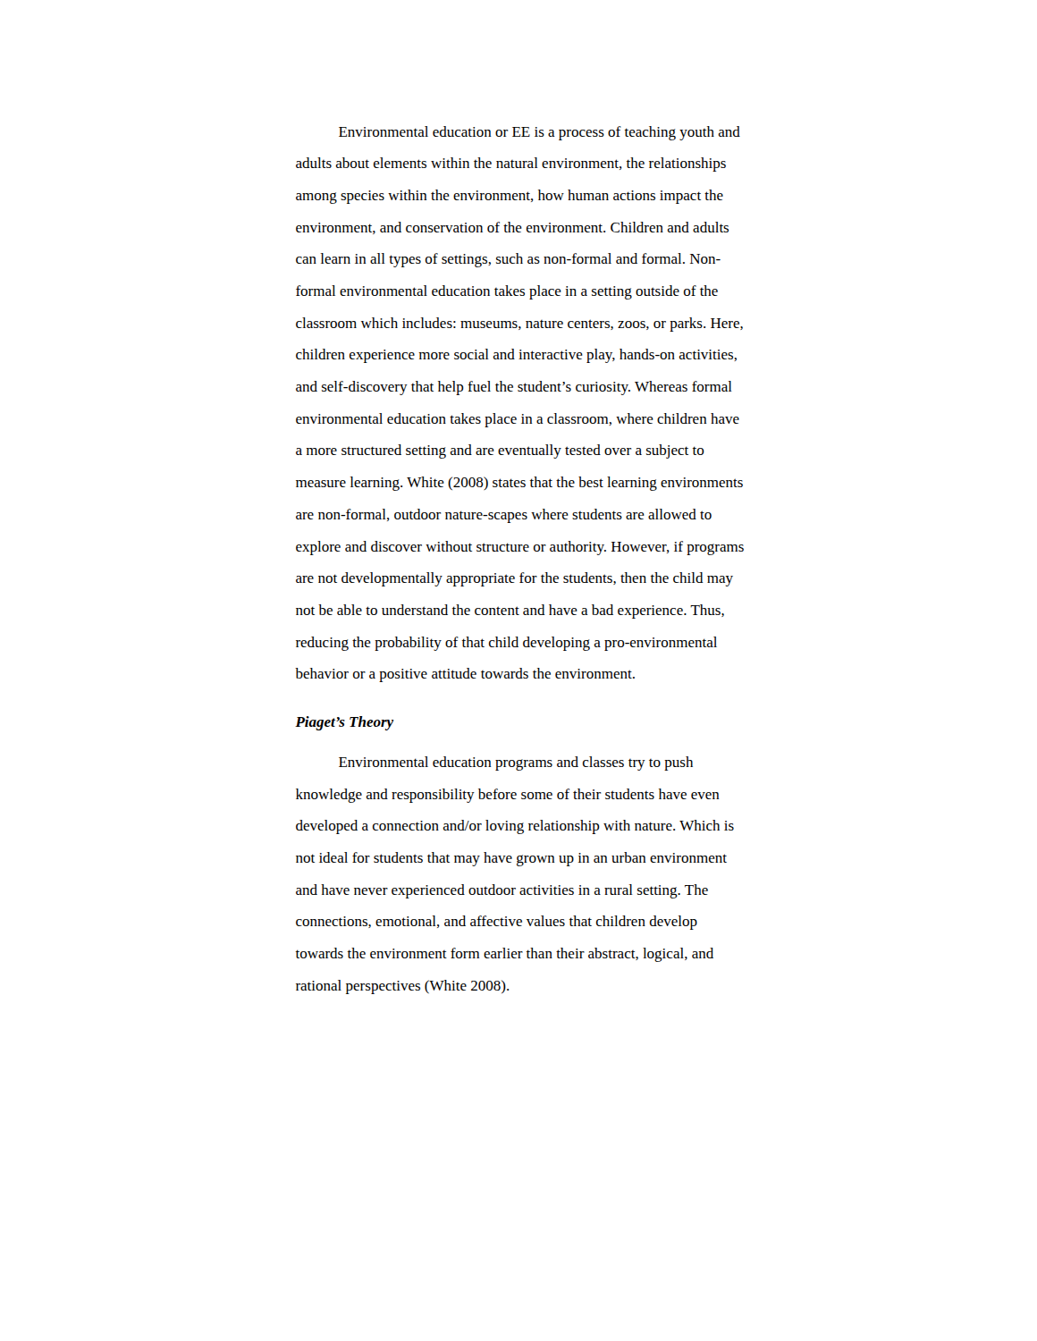Environmental education or EE is a process of teaching youth and adults about elements within the natural environment, the relationships among species within the environment, how human actions impact the environment, and conservation of the environment. Children and adults can learn in all types of settings, such as non-formal and formal. Non-formal environmental education takes place in a setting outside of the classroom which includes: museums, nature centers, zoos, or parks. Here, children experience more social and interactive play, hands-on activities, and self-discovery that help fuel the student’s curiosity. Whereas formal environmental education takes place in a classroom, where children have a more structured setting and are eventually tested over a subject to measure learning. White (2008) states that the best learning environments are non-formal, outdoor nature-scapes where students are allowed to explore and discover without structure or authority. However, if programs are not developmentally appropriate for the students, then the child may not be able to understand the content and have a bad experience. Thus, reducing the probability of that child developing a pro-environmental behavior or a positive attitude towards the environment.
Piaget’s Theory
Environmental education programs and classes try to push knowledge and responsibility before some of their students have even developed a connection and/or loving relationship with nature. Which is not ideal for students that may have grown up in an urban environment and have never experienced outdoor activities in a rural setting. The connections, emotional, and affective values that children develop towards the environment form earlier than their abstract, logical, and rational perspectives (White 2008).